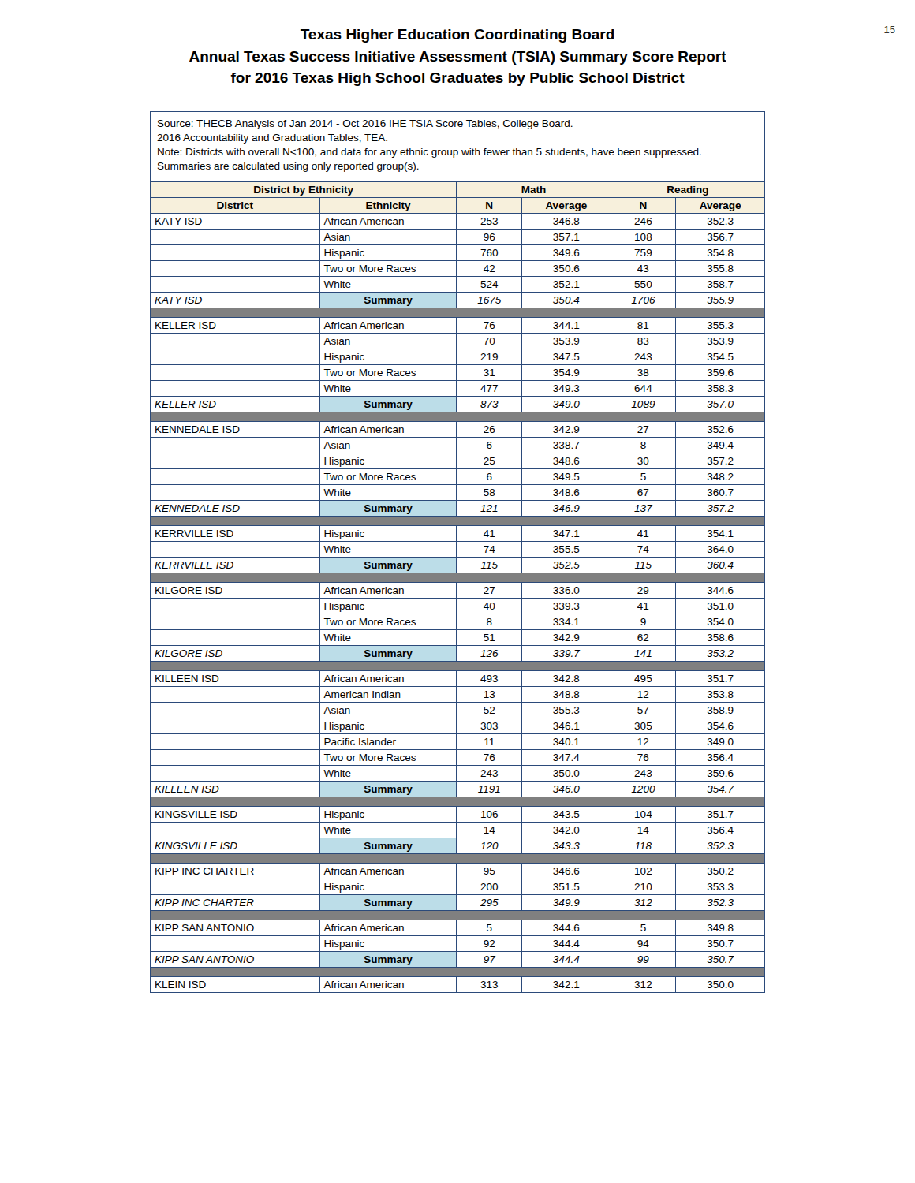15
Texas Higher Education Coordinating Board
Annual Texas Success Initiative Assessment (TSIA) Summary Score Report
for 2016 Texas High School Graduates by Public School District
Source: THECB Analysis of Jan 2014 - Oct 2016 IHE TSIA Score Tables, College Board.
2016 Accountability and Graduation Tables, TEA.
Note: Districts with overall N<100, and data for any ethnic group with fewer than 5 students, have been suppressed.
Summaries are calculated using only reported group(s).
| District by Ethnicity | Math | Reading |
| --- | --- | --- |
| District | Ethnicity | N | Average | N | Average |
| KATY ISD | African American | 253 | 346.8 | 246 | 352.3 |
| | Asian | 96 | 357.1 | 108 | 356.7 |
| | Hispanic | 760 | 349.6 | 759 | 354.8 |
| | Two or More Races | 42 | 350.6 | 43 | 355.8 |
| | White | 524 | 352.1 | 550 | 358.7 |
| KATY ISD | Summary | 1675 | 350.4 | 1706 | 355.9 |
| KELLER ISD | African American | 76 | 344.1 | 81 | 355.3 |
| | Asian | 70 | 353.9 | 83 | 353.9 |
| | Hispanic | 219 | 347.5 | 243 | 354.5 |
| | Two or More Races | 31 | 354.9 | 38 | 359.6 |
| | White | 477 | 349.3 | 644 | 358.3 |
| KELLER ISD | Summary | 873 | 349.0 | 1089 | 357.0 |
| KENNEDALE ISD | African American | 26 | 342.9 | 27 | 352.6 |
| | Asian | 6 | 338.7 | 8 | 349.4 |
| | Hispanic | 25 | 348.6 | 30 | 357.2 |
| | Two or More Races | 6 | 349.5 | 5 | 348.2 |
| | White | 58 | 348.6 | 67 | 360.7 |
| KENNEDALE ISD | Summary | 121 | 346.9 | 137 | 357.2 |
| KERRVILLE ISD | Hispanic | 41 | 347.1 | 41 | 354.1 |
| | White | 74 | 355.5 | 74 | 364.0 |
| KERRVILLE ISD | Summary | 115 | 352.5 | 115 | 360.4 |
| KILGORE ISD | African American | 27 | 336.0 | 29 | 344.6 |
| | Hispanic | 40 | 339.3 | 41 | 351.0 |
| | Two or More Races | 8 | 334.1 | 9 | 354.0 |
| | White | 51 | 342.9 | 62 | 358.6 |
| KILGORE ISD | Summary | 126 | 339.7 | 141 | 353.2 |
| KILLEEN ISD | African American | 493 | 342.8 | 495 | 351.7 |
| | American Indian | 13 | 348.8 | 12 | 353.8 |
| | Asian | 52 | 355.3 | 57 | 358.9 |
| | Hispanic | 303 | 346.1 | 305 | 354.6 |
| | Pacific Islander | 11 | 340.1 | 12 | 349.0 |
| | Two or More Races | 76 | 347.4 | 76 | 356.4 |
| | White | 243 | 350.0 | 243 | 359.6 |
| KILLEEN ISD | Summary | 1191 | 346.0 | 1200 | 354.7 |
| KINGSVILLE ISD | Hispanic | 106 | 343.5 | 104 | 351.7 |
| | White | 14 | 342.0 | 14 | 356.4 |
| KINGSVILLE ISD | Summary | 120 | 343.3 | 118 | 352.3 |
| KIPP INC CHARTER | African American | 95 | 346.6 | 102 | 350.2 |
| | Hispanic | 200 | 351.5 | 210 | 353.3 |
| KIPP INC CHARTER | Summary | 295 | 349.9 | 312 | 352.3 |
| KIPP SAN ANTONIO | African American | 5 | 344.6 | 5 | 349.8 |
| | Hispanic | 92 | 344.4 | 94 | 350.7 |
| KIPP SAN ANTONIO | Summary | 97 | 344.4 | 99 | 350.7 |
| KLEIN ISD | African American | 313 | 342.1 | 312 | 350.0 |